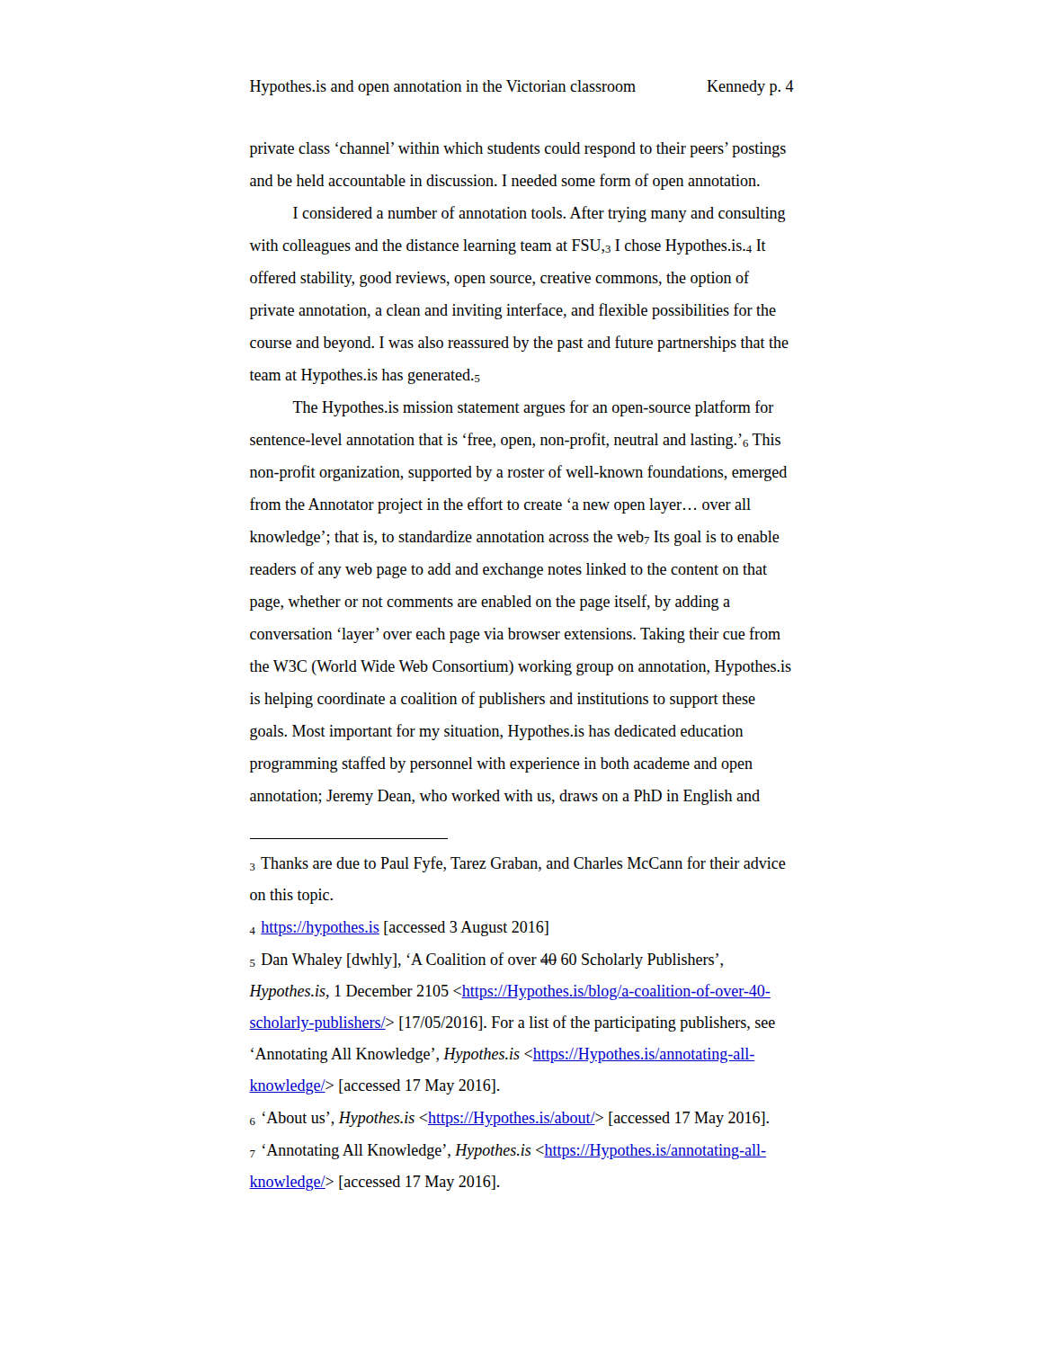Hypothes.is and open annotation in the Victorian classroom Kennedy p. 4
private class ‘channel’ within which students could respond to their peers’ postings and be held accountable in discussion. I needed some form of open annotation.
I considered a number of annotation tools. After trying many and consulting with colleagues and the distance learning team at FSU,3 I chose Hypothes.is.4 It offered stability, good reviews, open source, creative commons, the option of private annotation, a clean and inviting interface, and flexible possibilities for the course and beyond. I was also reassured by the past and future partnerships that the team at Hypothes.is has generated.5
The Hypothes.is mission statement argues for an open-source platform for sentence-level annotation that is ‘free, open, non-profit, neutral and lasting.’6 This non-profit organization, supported by a roster of well-known foundations, emerged from the Annotator project in the effort to create ‘a new open layer… over all knowledge’; that is, to standardize annotation across the web7 Its goal is to enable readers of any web page to add and exchange notes linked to the content on that page, whether or not comments are enabled on the page itself, by adding a conversation ‘layer’ over each page via browser extensions. Taking their cue from the W3C (World Wide Web Consortium) working group on annotation, Hypothes.is is helping coordinate a coalition of publishers and institutions to support these goals. Most important for my situation, Hypothes.is has dedicated education programming staffed by personnel with experience in both academe and open annotation; Jeremy Dean, who worked with us, draws on a PhD in English and
3 Thanks are due to Paul Fyfe, Tarez Graban, and Charles McCann for their advice on this topic.
4 https://hypothes.is [accessed 3 August 2016]
5 Dan Whaley [dwhly], ‘A Coalition of over 40 60 Scholarly Publishers’, Hypothes.is, 1 December 2105 <https://Hypothes.is/blog/a-coalition-of-over-40-scholarly-publishers/> [17/05/2016]. For a list of the participating publishers, see ‘Annotating All Knowledge’, Hypothes.is <https://Hypothes.is/annotating-all-knowledge/> [accessed 17 May 2016].
6 ‘About us’, Hypothes.is <https://Hypothes.is/about/> [accessed 17 May 2016].
7 ‘Annotating All Knowledge’, Hypothes.is <https://Hypothes.is/annotating-all-knowledge/> [accessed 17 May 2016].